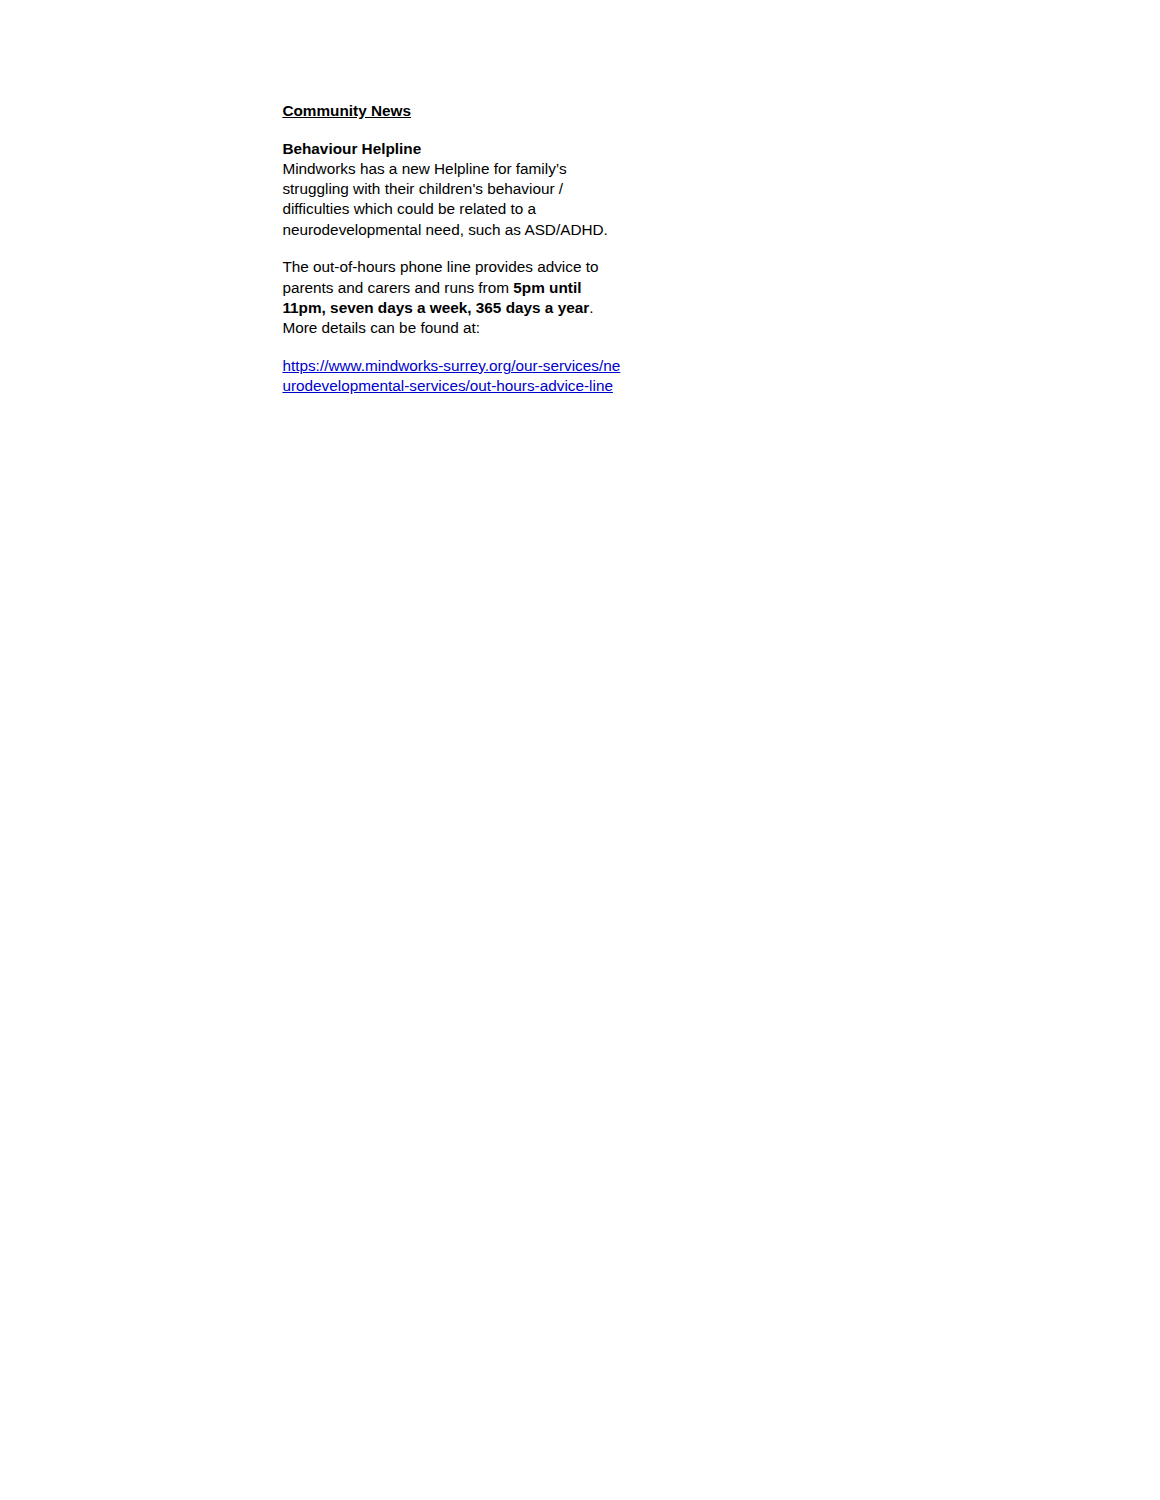Community News
Behaviour Helpline
Mindworks has a new Helpline for family’s struggling with their children's behaviour / difficulties which could be related to a neurodevelopmental need, such as ASD/ADHD.
The out-of-hours phone line provides advice to parents and carers and runs from 5pm until 11pm, seven days a week, 365 days a year. More details can be found at:
https://www.mindworks-surrey.org/our-services/neurodevelopmental-services/out-hours-advice-line